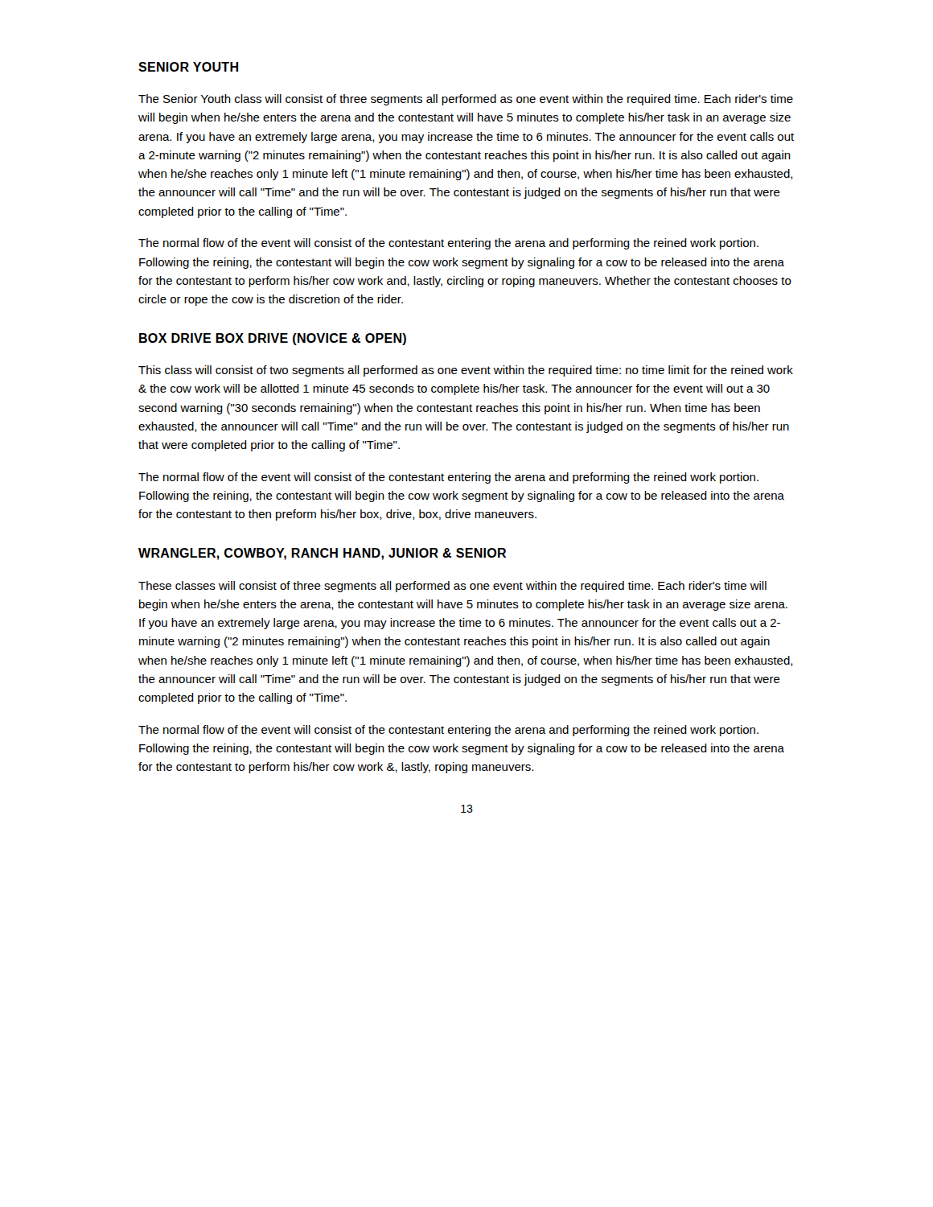Senior Youth
The Senior Youth class will consist of three segments all performed as one event within the required time. Each rider's time will begin when he/she enters the arena and the contestant will have 5 minutes to complete his/her task in an average size arena. If you have an extremely large arena, you may increase the time to 6 minutes. The announcer for the event calls out a 2-minute warning ("2 minutes remaining") when the contestant reaches this point in his/her run. It is also called out again when he/she reaches only 1 minute left ("1 minute remaining") and then, of course, when his/her time has been exhausted, the announcer will call "Time" and the run will be over. The contestant is judged on the segments of his/her run that were completed prior to the calling of "Time".
The normal flow of the event will consist of the contestant entering the arena and performing the reined work portion. Following the reining, the contestant will begin the cow work segment by signaling for a cow to be released into the arena for the contestant to perform his/her cow work and, lastly, circling or roping maneuvers. Whether the contestant chooses to circle or rope the cow is the discretion of the rider.
Box Drive Box Drive (Novice & Open)
This class will consist of two segments all performed as one event within the required time: no time limit for the reined work & the cow work will be allotted 1 minute 45 seconds to complete his/her task. The announcer for the event will out a 30 second warning ("30 seconds remaining") when the contestant reaches this point in his/her run. When time has been exhausted, the announcer will call "Time" and the run will be over. The contestant is judged on the segments of his/her run that were completed prior to the calling of "Time".
The normal flow of the event will consist of the contestant entering the arena and preforming the reined work portion. Following the reining, the contestant will begin the cow work segment by signaling for a cow to be released into the arena for the contestant to then preform his/her box, drive, box, drive maneuvers.
Wrangler, Cowboy, Ranch Hand, Junior & Senior
These classes will consist of three segments all performed as one event within the required time. Each rider's time will begin when he/she enters the arena, the contestant will have 5 minutes to complete his/her task in an average size arena. If you have an extremely large arena, you may increase the time to 6 minutes. The announcer for the event calls out a 2-minute warning ("2 minutes remaining") when the contestant reaches this point in his/her run. It is also called out again when he/she reaches only 1 minute left ("1 minute remaining") and then, of course, when his/her time has been exhausted, the announcer will call "Time" and the run will be over. The contestant is judged on the segments of his/her run that were completed prior to the calling of "Time".
The normal flow of the event will consist of the contestant entering the arena and performing the reined work portion. Following the reining, the contestant will begin the cow work segment by signaling for a cow to be released into the arena for the contestant to perform his/her cow work &, lastly, roping maneuvers.
13